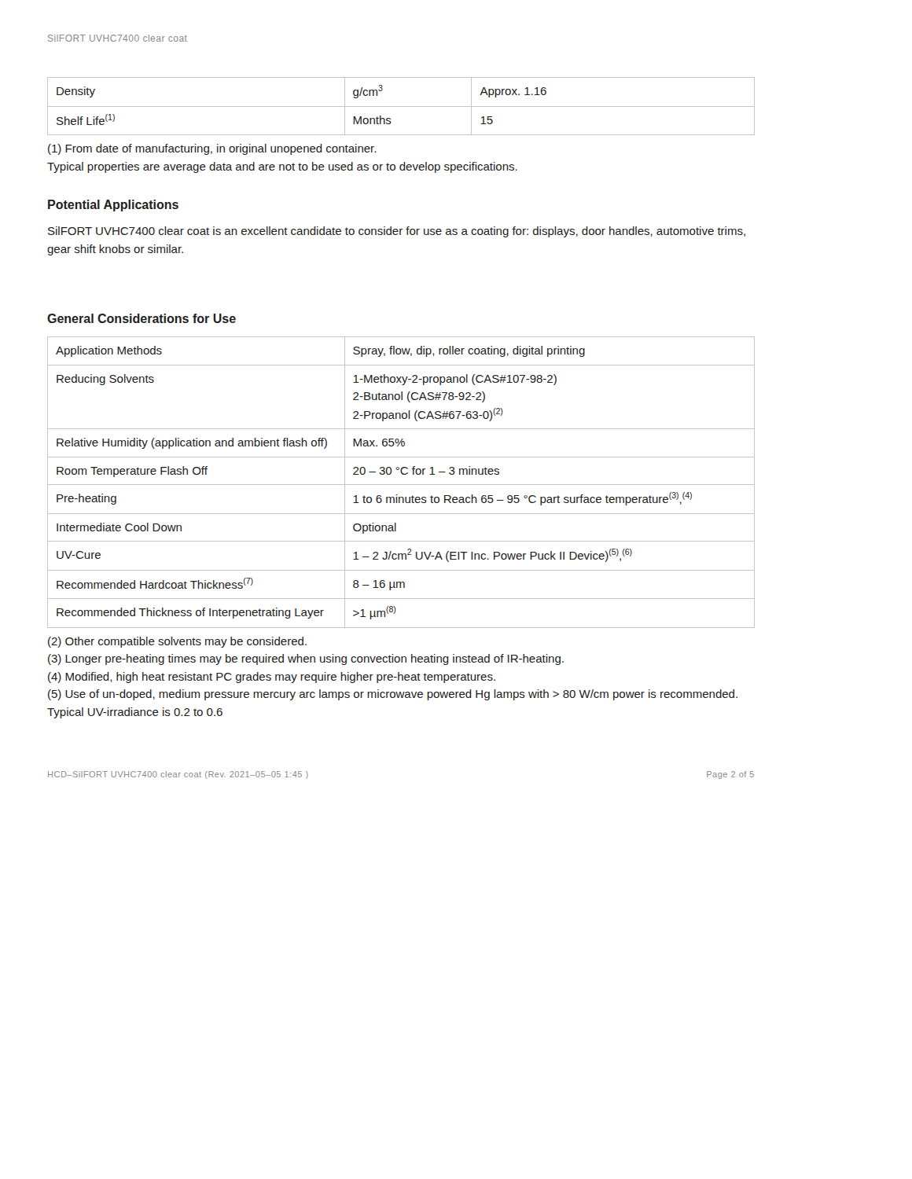SilFORT UVHC7400 clear coat
| Density | g/cm 3 | Approx. 1.16 |
| Shelf Life (1) | Months | 15 |
(1) From date of manufacturing, in original unopened container.
Typical properties are average data and are not to be used as or to develop specifications.
Potential Applications
SilFORT UVHC7400 clear coat is an excellent candidate to consider for use as a coating for: displays, door handles, automotive trims, gear shift knobs or similar.
General Considerations for Use
| Application Methods | Spray, flow, dip, roller coating, digital printing |
| Reducing Solvents | 1-Methoxy-2-propanol (CAS#107-98-2) 2-Butanol (CAS#78-92-2) 2-Propanol (CAS#67-63-0) (2) |
| Relative Humidity (application and ambient flash off) | Max. 65% |
| Room Temperature Flash Off | 20 – 30 °C for 1 – 3 minutes |
| Pre-heating | 1 to 6 minutes to Reach 65 – 95 °C part surface temperature (3) , (4) |
| Intermediate Cool Down | Optional |
| UV-Cure | 1 – 2 J/cm 2 UV-A (EIT Inc. Power Puck II Device) (5) , (6) |
| Recommended Hardcoat Thickness (7) | 8 – 16 µm |
| Recommended Thickness of Interpenetrating Layer | >1 µm (8) |
(2) Other compatible solvents may be considered.
(3) Longer pre-heating times may be required when using convection heating instead of IR-heating.
(4) Modified, high heat resistant PC grades may require higher pre-heat temperatures.
(5) Use of un-doped, medium pressure mercury arc lamps or microwave powered Hg lamps with > 80 W/cm power is recommended. Typical UV-irradiance is 0.2 to 0.6
HCD–SilFORT UVHC7400 clear coat (Rev. 2021–05–05 1:45 ) Page 2 of 5